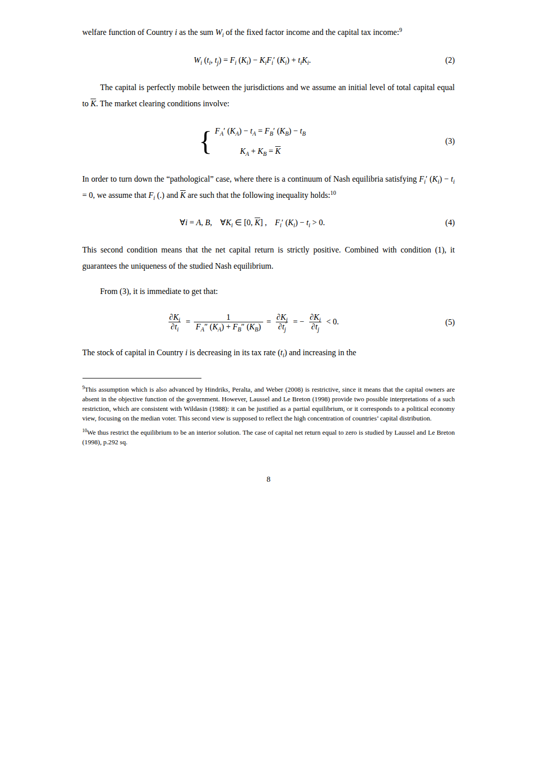welfare function of Country i as the sum Wi of the fixed factor income and the capital tax income:9
Wi (ti, tj) = Fi (Ki) − KiFi′ (Ki) + tiKi.
(2)
The capital is perfectly mobile between the jurisdictions and we assume an initial level of total capital equal to K. The market clearing conditions involve:
{ FA′ (KA) − tA = FB′ (KB) − tB KA + KB = K
(3)
In order to turn down the “pathological” case, where there is a continuum of Nash equilibria satisfying Fi′ (Ki) − ti = 0, we assume that Fi (.) and K are such that the following inequality holds:10
∀i = A, B, ∀Ki ∈ [0, K] , Fi′ (Ki) − ti > 0.
(4)
This second condition means that the net capital return is strictly positive. Combined with condition (1), it guarantees the uniqueness of the studied Nash equilibrium.
From (3), it is immediate to get that:
∂Ki∂ti = 1 FA″ (KA) + FB″ (KB) = ∂Kj∂tj = − ∂Ki∂tj < 0.
(5)
The stock of capital in Country i is decreasing in its tax rate (ti) and increasing in the
9This assumption which is also advanced by Hindriks, Peralta, and Weber (2008) is restrictive, since it means that the capital owners are absent in the objective function of the government. However, Laussel and Le Breton (1998) provide two possible interpretations of a such restriction, which are consistent with Wildasin (1988): it can be justified as a partial equilibrium, or it corresponds to a political economy view, focusing on the median voter. This second view is supposed to reflect the high concentration of countries’ capital distribution.
10We thus restrict the equilibrium to be an interior solution. The case of capital net return equal to zero is studied by Laussel and Le Breton (1998), p.292 sq.
8